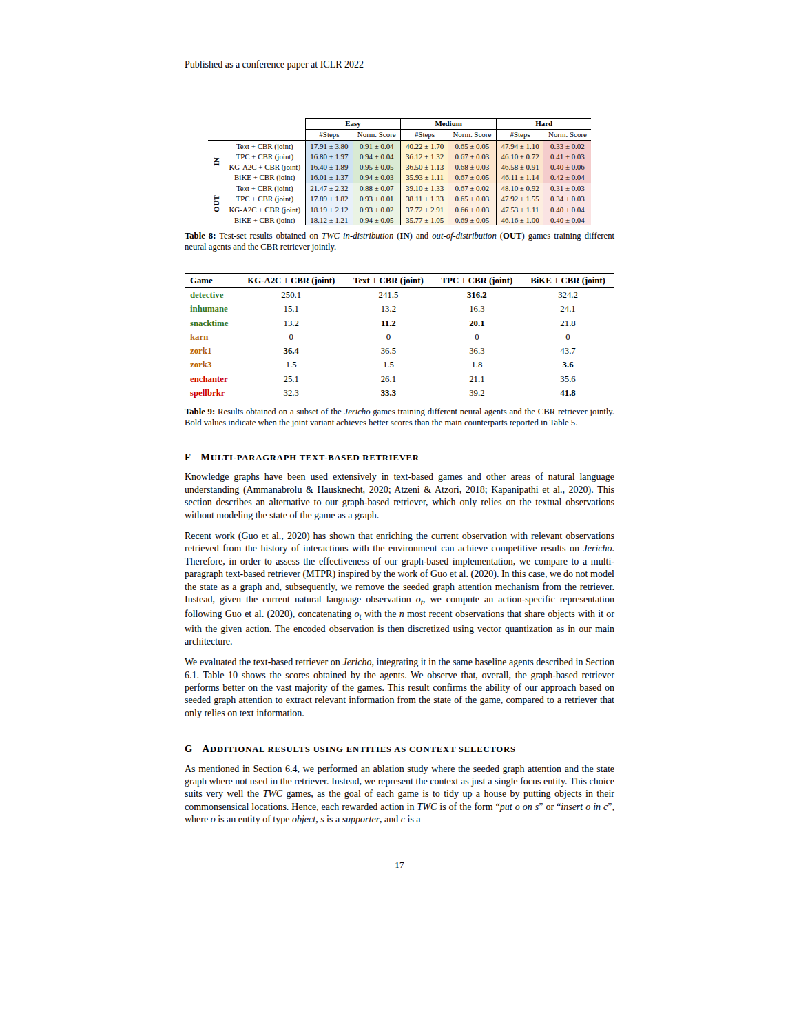Published as a conference paper at ICLR 2022
| | Easy | Medium | Hard |
| | #Steps | Norm. Score | #Steps | Norm. Score | #Steps | Norm. Score |
| IN | Text + CBR (joint) | 17.91 ± 3.80 | 0.91 ± 0.04 | 40.22 ± 1.70 | 0.65 ± 0.05 | 47.94 ± 1.10 | 0.33 ± 0.02 |
| TPC + CBR (joint) | 16.80 ± 1.97 | 0.94 ± 0.04 | 36.12 ± 1.32 | 0.67 ± 0.03 | 46.10 ± 0.72 | 0.41 ± 0.03 |
| KG-A2C + CBR (joint) | 16.40 ± 1.89 | 0.95 ± 0.05 | 36.50 ± 1.13 | 0.68 ± 0.03 | 46.58 ± 0.91 | 0.40 ± 0.06 |
| BiKE + CBR (joint) | 16.01 ± 1.37 | 0.94 ± 0.03 | 35.93 ± 1.11 | 0.67 ± 0.05 | 46.11 ± 1.14 | 0.42 ± 0.04 |
| OUT | Text + CBR (joint) | 21.47 ± 2.32 | 0.88 ± 0.07 | 39.10 ± 1.33 | 0.67 ± 0.02 | 48.10 ± 0.92 | 0.31 ± 0.03 |
| TPC + CBR (joint) | 17.89 ± 1.82 | 0.93 ± 0.01 | 38.11 ± 1.33 | 0.65 ± 0.03 | 47.92 ± 1.55 | 0.34 ± 0.03 |
| KG-A2C + CBR (joint) | 18.19 ± 2.12 | 0.93 ± 0.02 | 37.72 ± 2.91 | 0.66 ± 0.03 | 47.53 ± 1.11 | 0.40 ± 0.04 |
| BiKE + CBR (joint) | 18.12 ± 1.21 | 0.94 ± 0.05 | 35.77 ± 1.05 | 0.69 ± 0.05 | 46.16 ± 1.00 | 0.40 ± 0.04 |
Table 8: Test-set results obtained on TWC in-distribution (IN) and out-of-distribution (OUT) games training different neural agents and the CBR retriever jointly.
| Game | KG-A2C + CBR (joint) | Text + CBR (joint) | TPC + CBR (joint) | BiKE + CBR (joint) |
| --- | --- | --- | --- | --- |
| detective | 250.1 | 241.5 | 316.2 | 324.2 |
| inhumane | 15.1 | 13.2 | 16.3 | 24.1 |
| snacktime | 13.2 | 11.2 | 20.1 | 21.8 |
| karn | 0 | 0 | 0 | 0 |
| zork1 | 36.4 | 36.5 | 36.3 | 43.7 |
| zork3 | 1.5 | 1.5 | 1.8 | 3.6 |
| enchanter | 25.1 | 26.1 | 21.1 | 35.6 |
| spellbrkr | 32.3 | 33.3 | 39.2 | 41.8 |
Table 9: Results obtained on a subset of the Jericho games training different neural agents and the CBR retriever jointly. Bold values indicate when the joint variant achieves better scores than the main counterparts reported in Table 5.
F MULTI-PARAGRAPH TEXT-BASED RETRIEVER
Knowledge graphs have been used extensively in text-based games and other areas of natural language understanding (Ammanabrolu & Hausknecht, 2020; Atzeni & Atzori, 2018; Kapanipathi et al., 2020). This section describes an alternative to our graph-based retriever, which only relies on the textual observations without modeling the state of the game as a graph.
Recent work (Guo et al., 2020) has shown that enriching the current observation with relevant observations retrieved from the history of interactions with the environment can achieve competitive results on Jericho. Therefore, in order to assess the effectiveness of our graph-based implementation, we compare to a multi-paragraph text-based retriever (MTPR) inspired by the work of Guo et al. (2020). In this case, we do not model the state as a graph and, subsequently, we remove the seeded graph attention mechanism from the retriever. Instead, given the current natural language observation ot, we compute an action-specific representation following Guo et al. (2020), concatenating ot with the n most recent observations that share objects with it or with the given action. The encoded observation is then discretized using vector quantization as in our main architecture.
We evaluated the text-based retriever on Jericho, integrating it in the same baseline agents described in Section 6.1. Table 10 shows the scores obtained by the agents. We observe that, overall, the graph-based retriever performs better on the vast majority of the games. This result confirms the ability of our approach based on seeded graph attention to extract relevant information from the state of the game, compared to a retriever that only relies on text information.
G ADDITIONAL RESULTS USING ENTITIES AS CONTEXT SELECTORS
As mentioned in Section 6.4, we performed an ablation study where the seeded graph attention and the state graph where not used in the retriever. Instead, we represent the context as just a single focus entity. This choice suits very well the TWC games, as the goal of each game is to tidy up a house by putting objects in their commonsensical locations. Hence, each rewarded action in TWC is of the form “put o on s” or “insert o in c”, where o is an entity of type object, s is a supporter, and c is a
17